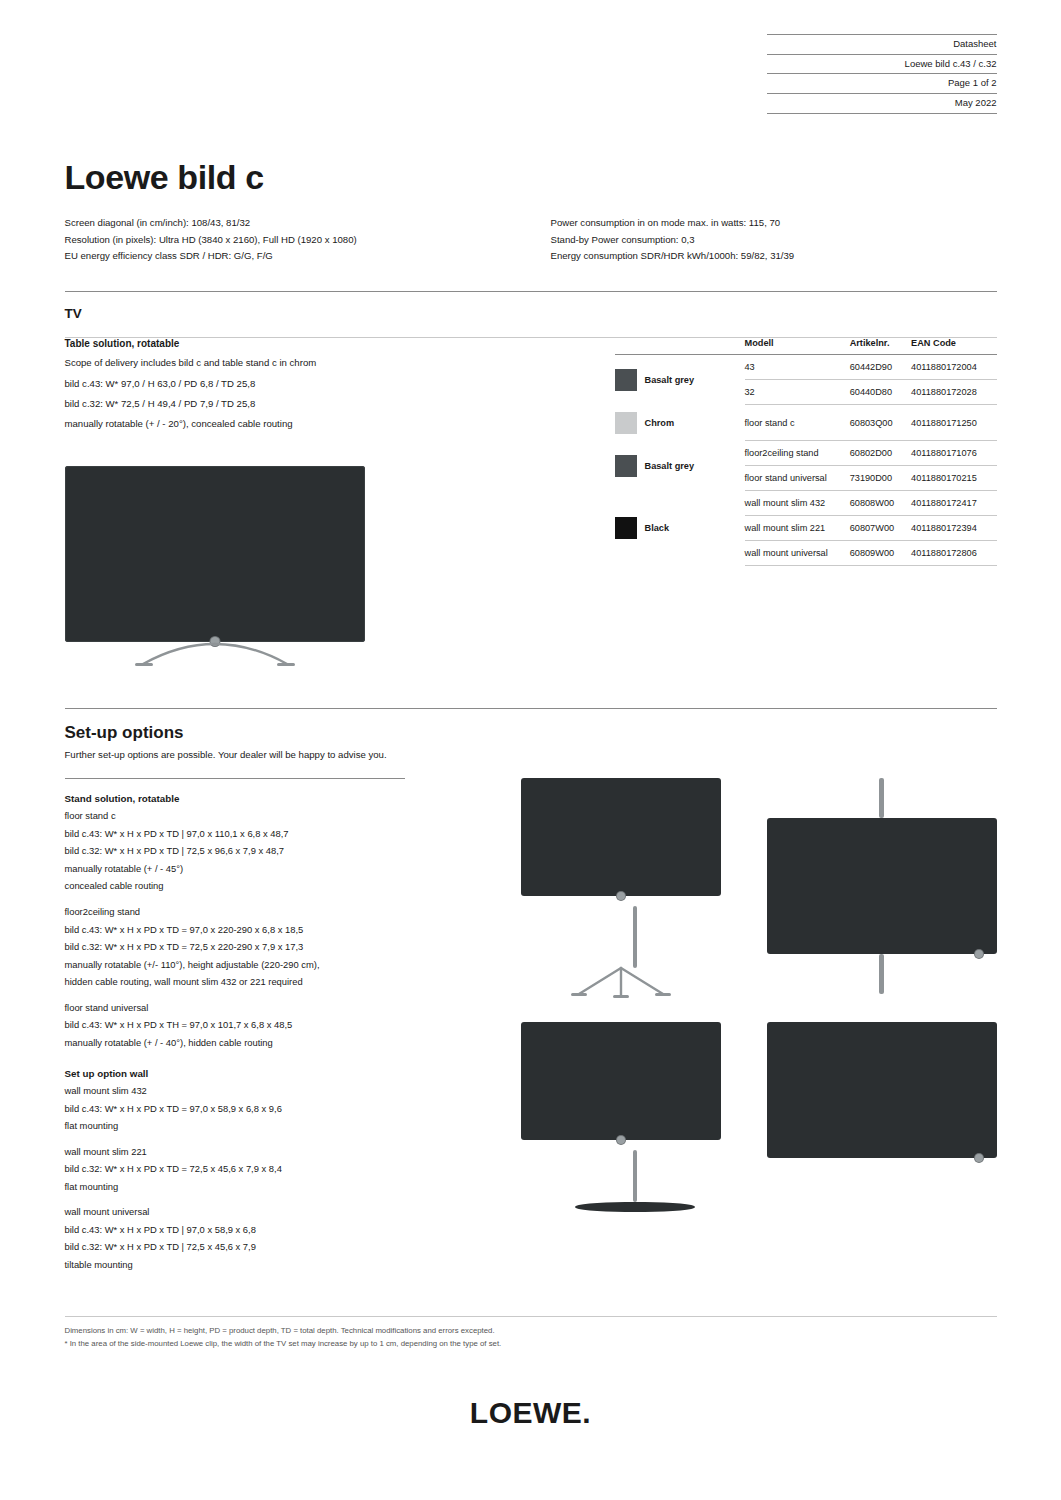Datasheet
Loewe bild c.43 / c.32
Page 1 of 2
May 2022
Loewe bild c
Screen diagonal (in cm/inch): 108/43, 81/32
Resolution (in pixels): Ultra HD (3840 x 2160), Full HD (1920 x 1080)
EU energy efficiency class SDR / HDR: G/G, F/G
Power consumption in on mode max. in watts: 115, 70
Stand-by Power consumption: 0,3
Energy consumption SDR/HDR kWh/1000h: 59/82, 31/39
TV
Table solution, rotatable
Scope of delivery includes bild c and table stand c in chrom
bild c.43: W* 97,0 / H 63,0 / PD 6,8 / TD 25,8
bild c.32: W* 72,5 / H 49,4 / PD 7,9 / TD 25,8
manually rotatable (+ / - 20°), concealed cable routing
| | Modell | Artikelnr. | EAN Code |
| --- | --- | --- | --- |
| Basalt grey | 43 | 60442D90 | 4011880172004 |
| 32 | 60440D80 | 4011880172028 |
| Chrom | floor stand c | 60803Q00 | 4011880171250 |
| Basalt grey | floor2ceiling stand | 60802D00 | 4011880171076 |
| floor stand universal | 73190D00 | 4011880170215 |
| Black | wall mount slim 432 | 60808W00 | 4011880172417 |
| wall mount slim 221 | 60807W00 | 4011880172394 |
| wall mount universal | 60809W00 | 4011880172806 |
Set-up options
Further set-up options are possible. Your dealer will be happy to advise you.
Stand solution, rotatable
floor stand c
bild c.43: W* x H x PD x TD | 97,0 x 110,1 x 6,8 x 48,7
bild c.32: W* x H x PD x TD | 72,5 x 96,6 x 7,9 x 48,7
manually rotatable (+ / - 45°)
concealed cable routing
floor2ceiling stand
bild c.43: W* x H x PD x TD = 97,0 x 220-290 x 6,8 x 18,5
bild c.32: W* x H x PD x TD = 72,5 x 220-290 x 7,9 x 17,3
manually rotatable (+/- 110°), height adjustable (220-290 cm),
hidden cable routing, wall mount slim 432 or 221 required
floor stand universal
bild c.43: W* x H x PD x TH = 97,0 x 101,7 x 6,8 x 48,5
manually rotatable (+ / - 40°), hidden cable routing
Set up option wall
wall mount slim 432
bild c.43: W* x H x PD x TD = 97,0 x 58,9 x 6,8 x 9,6
flat mounting
wall mount slim 221
bild c.32: W* x H x PD x TD = 72,5 x 45,6 x 7,9 x 8,4
flat mounting
wall mount universal
bild c.43: W* x H x PD x TD | 97,0 x 58,9 x 6,8
bild c.32: W* x H x PD x TD | 72,5 x 45,6 x 7,9
tiltable mounting
Dimensions in cm: W = width, H = height, PD = product depth, TD = total depth. Technical modifications and errors excepted.
* In the area of the side-mounted Loewe clip, the width of the TV set may increase by up to 1 cm, depending on the type of set.
LOEWE.